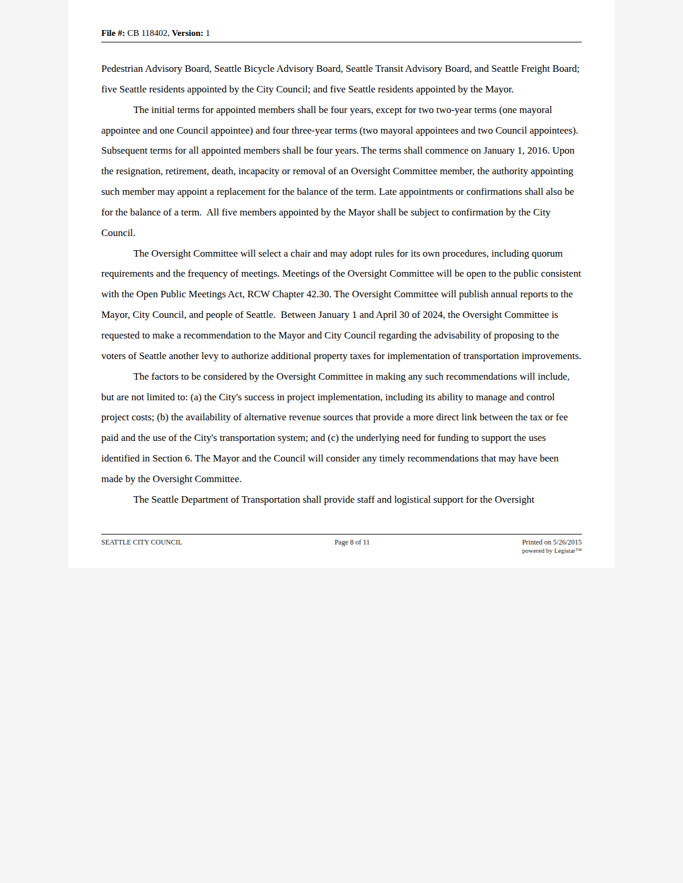File #: CB 118402, Version: 1
Pedestrian Advisory Board, Seattle Bicycle Advisory Board, Seattle Transit Advisory Board, and Seattle Freight Board; five Seattle residents appointed by the City Council; and five Seattle residents appointed by the Mayor.
The initial terms for appointed members shall be four years, except for two two-year terms (one mayoral appointee and one Council appointee) and four three-year terms (two mayoral appointees and two Council appointees). Subsequent terms for all appointed members shall be four years. The terms shall commence on January 1, 2016. Upon the resignation, retirement, death, incapacity or removal of an Oversight Committee member, the authority appointing such member may appoint a replacement for the balance of the term. Late appointments or confirmations shall also be for the balance of a term. All five members appointed by the Mayor shall be subject to confirmation by the City Council.
The Oversight Committee will select a chair and may adopt rules for its own procedures, including quorum requirements and the frequency of meetings. Meetings of the Oversight Committee will be open to the public consistent with the Open Public Meetings Act, RCW Chapter 42.30. The Oversight Committee will publish annual reports to the Mayor, City Council, and people of Seattle. Between January 1 and April 30 of 2024, the Oversight Committee is requested to make a recommendation to the Mayor and City Council regarding the advisability of proposing to the voters of Seattle another levy to authorize additional property taxes for implementation of transportation improvements.
The factors to be considered by the Oversight Committee in making any such recommendations will include, but are not limited to: (a) the City's success in project implementation, including its ability to manage and control project costs; (b) the availability of alternative revenue sources that provide a more direct link between the tax or fee paid and the use of the City's transportation system; and (c) the underlying need for funding to support the uses identified in Section 6. The Mayor and the Council will consider any timely recommendations that may have been made by the Oversight Committee.
The Seattle Department of Transportation shall provide staff and logistical support for the Oversight
SEATTLE CITY COUNCIL
Page 8 of 11
Printed on 5/26/2015powered by Legistar™